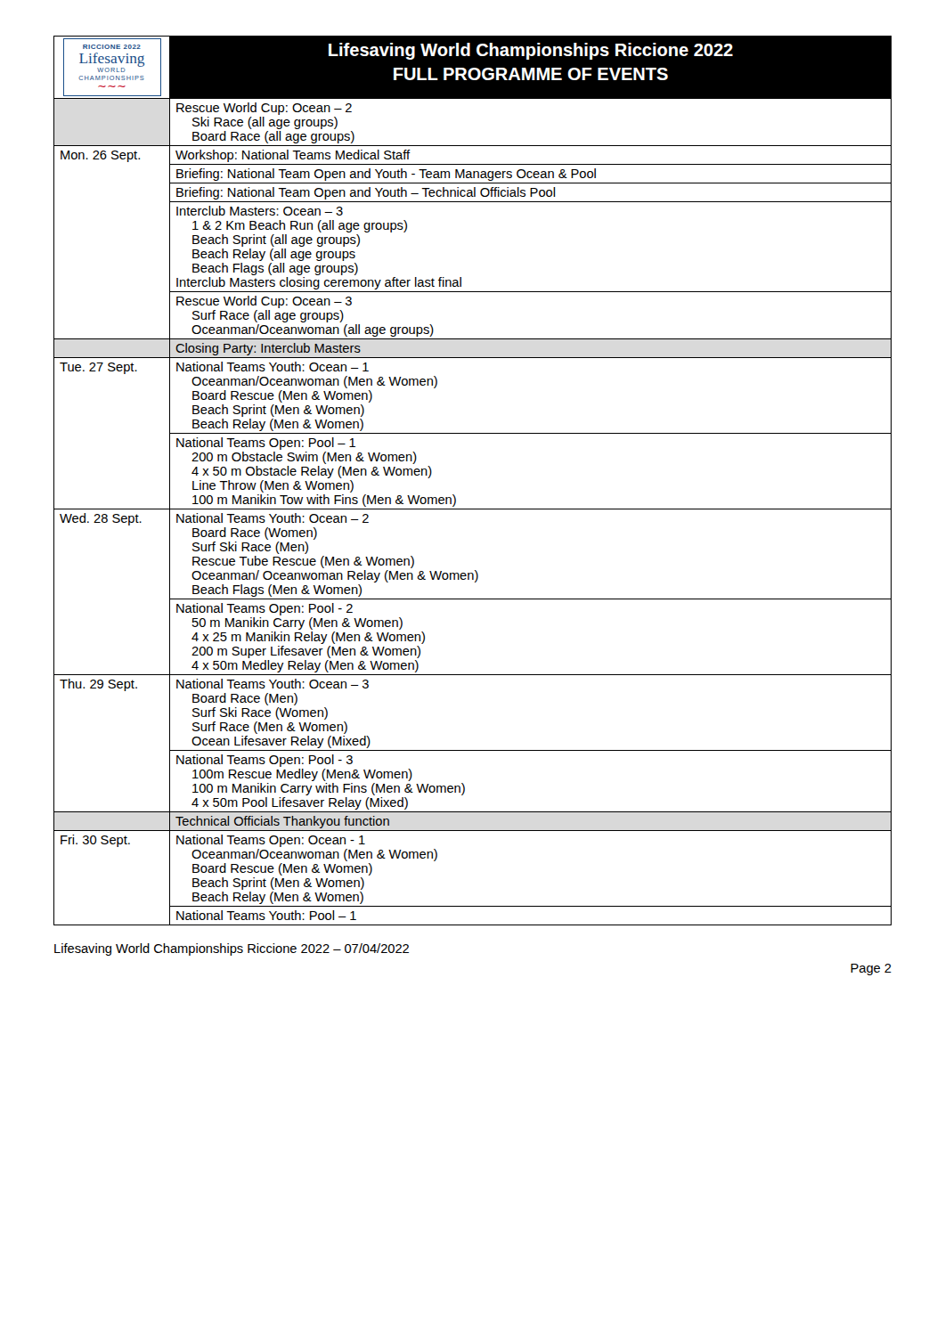| RICCIONE 2022 Lifesaving WORLD CHAMPIONSHIPS ∼∼∼ | Lifesaving World Championships Riccione 2022 FULL PROGRAMME OF EVENTS |
| | Rescue World Cup: Ocean – 2 Ski Race (all age groups) Board Race (all age groups) |
| Mon. 26 Sept. | Workshop: National Teams Medical Staff |
| Briefing: National Team Open and Youth - Team Managers Ocean & Pool |
| Briefing: National Team Open and Youth – Technical Officials Pool |
| Interclub Masters: Ocean – 3 1 & 2 Km Beach Run (all age groups) Beach Sprint (all age groups) Beach Relay (all age groups Beach Flags (all age groups) Interclub Masters closing ceremony after last final |
| Rescue World Cup: Ocean – 3 Surf Race (all age groups) Oceanman/Oceanwoman (all age groups) |
| | Closing Party: Interclub Masters |
| Tue. 27 Sept. | National Teams Youth: Ocean – 1 Oceanman/Oceanwoman (Men & Women) Board Rescue (Men & Women) Beach Sprint (Men & Women) Beach Relay (Men & Women) |
| National Teams Open: Pool – 1 200 m Obstacle Swim (Men & Women) 4 x 50 m Obstacle Relay (Men & Women) Line Throw (Men & Women) 100 m Manikin Tow with Fins (Men & Women) |
| Wed. 28 Sept. | National Teams Youth: Ocean – 2 Board Race (Women) Surf Ski Race (Men) Rescue Tube Rescue (Men & Women) Oceanman/ Oceanwoman Relay (Men & Women) Beach Flags (Men & Women) |
| National Teams Open: Pool - 2 50 m Manikin Carry (Men & Women) 4 x 25 m Manikin Relay (Men & Women) 200 m Super Lifesaver (Men & Women) 4 x 50m Medley Relay (Men & Women) |
| Thu. 29 Sept. | National Teams Youth: Ocean – 3 Board Race (Men) Surf Ski Race (Women) Surf Race (Men & Women) Ocean Lifesaver Relay (Mixed) |
| National Teams Open: Pool - 3 100m Rescue Medley (Men& Women) 100 m Manikin Carry with Fins (Men & Women) 4 x 50m Pool Lifesaver Relay (Mixed) |
| | Technical Officials Thankyou function |
| Fri. 30 Sept. | National Teams Open: Ocean - 1 Oceanman/Oceanwoman (Men & Women) Board Rescue (Men & Women) Beach Sprint (Men & Women) Beach Relay (Men & Women) |
| National Teams Youth: Pool – 1 |
Lifesaving World Championships Riccione 2022 – 07/04/2022
Page 2